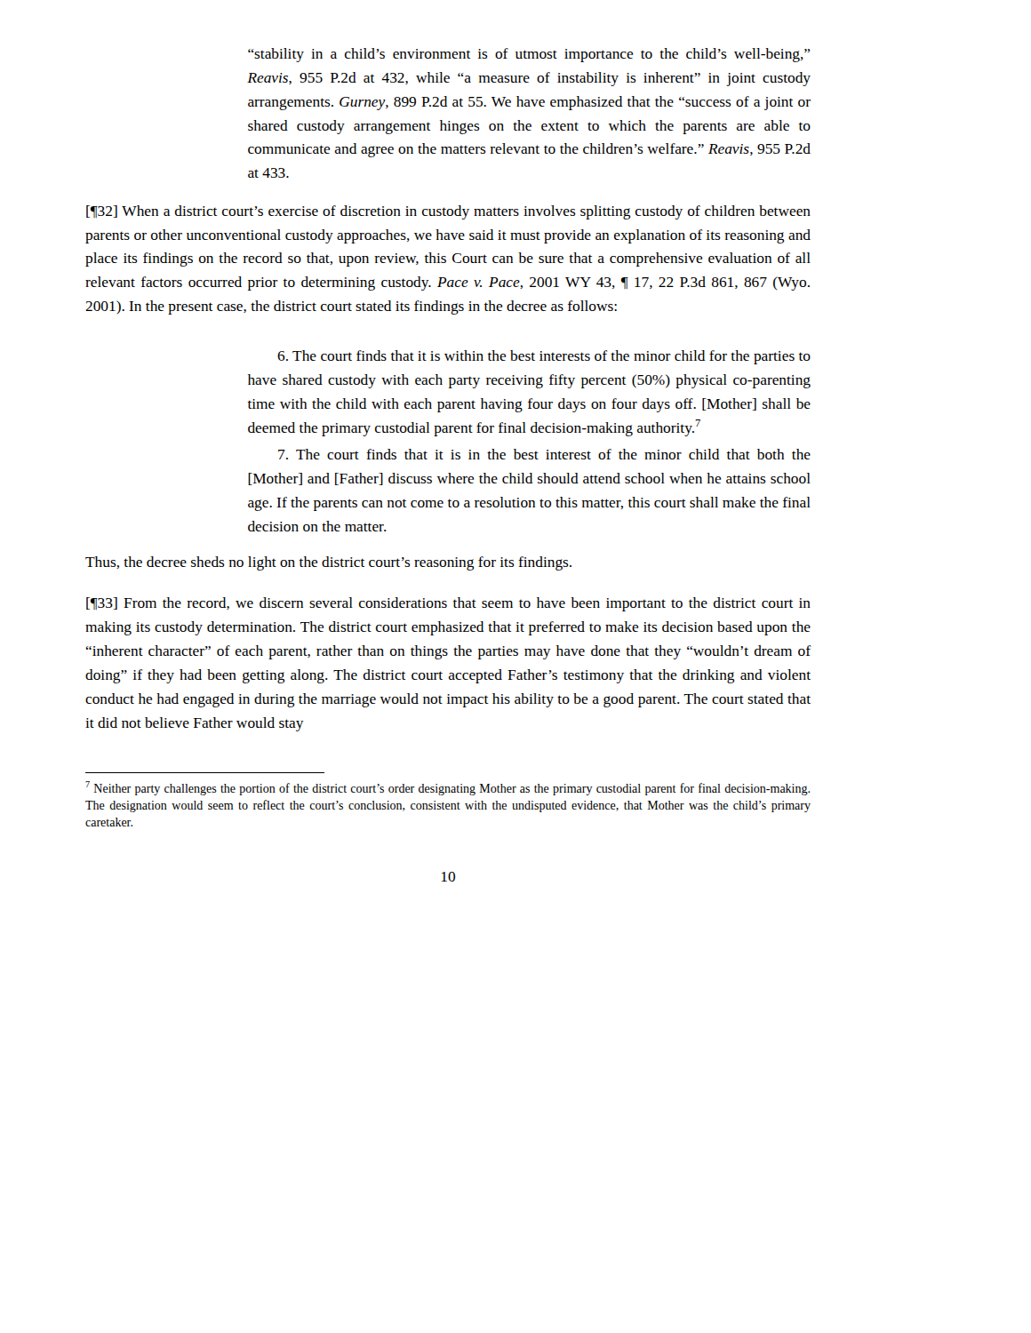“stability in a child’s environment is of utmost importance to the child’s well-being,” Reavis, 955 P.2d at 432, while “a measure of instability is inherent” in joint custody arrangements. Gurney, 899 P.2d at 55. We have emphasized that the “success of a joint or shared custody arrangement hinges on the extent to which the parents are able to communicate and agree on the matters relevant to the children’s welfare.” Reavis, 955 P.2d at 433.
[¶32] When a district court’s exercise of discretion in custody matters involves splitting custody of children between parents or other unconventional custody approaches, we have said it must provide an explanation of its reasoning and place its findings on the record so that, upon review, this Court can be sure that a comprehensive evaluation of all relevant factors occurred prior to determining custody. Pace v. Pace, 2001 WY 43, ¶ 17, 22 P.3d 861, 867 (Wyo. 2001). In the present case, the district court stated its findings in the decree as follows:
6. The court finds that it is within the best interests of the minor child for the parties to have shared custody with each party receiving fifty percent (50%) physical co-parenting time with the child with each parent having four days on four days off. [Mother] shall be deemed the primary custodial parent for final decision-making authority.7
7. The court finds that it is in the best interest of the minor child that both the [Mother] and [Father] discuss where the child should attend school when he attains school age. If the parents can not come to a resolution to this matter, this court shall make the final decision on the matter.
Thus, the decree sheds no light on the district court’s reasoning for its findings.
[¶33] From the record, we discern several considerations that seem to have been important to the district court in making its custody determination. The district court emphasized that it preferred to make its decision based upon the “inherent character” of each parent, rather than on things the parties may have done that they “wouldn’t dream of doing” if they had been getting along. The district court accepted Father’s testimony that the drinking and violent conduct he had engaged in during the marriage would not impact his ability to be a good parent. The court stated that it did not believe Father would stay
7 Neither party challenges the portion of the district court’s order designating Mother as the primary custodial parent for final decision-making. The designation would seem to reflect the court’s conclusion, consistent with the undisputed evidence, that Mother was the child’s primary caretaker.
10